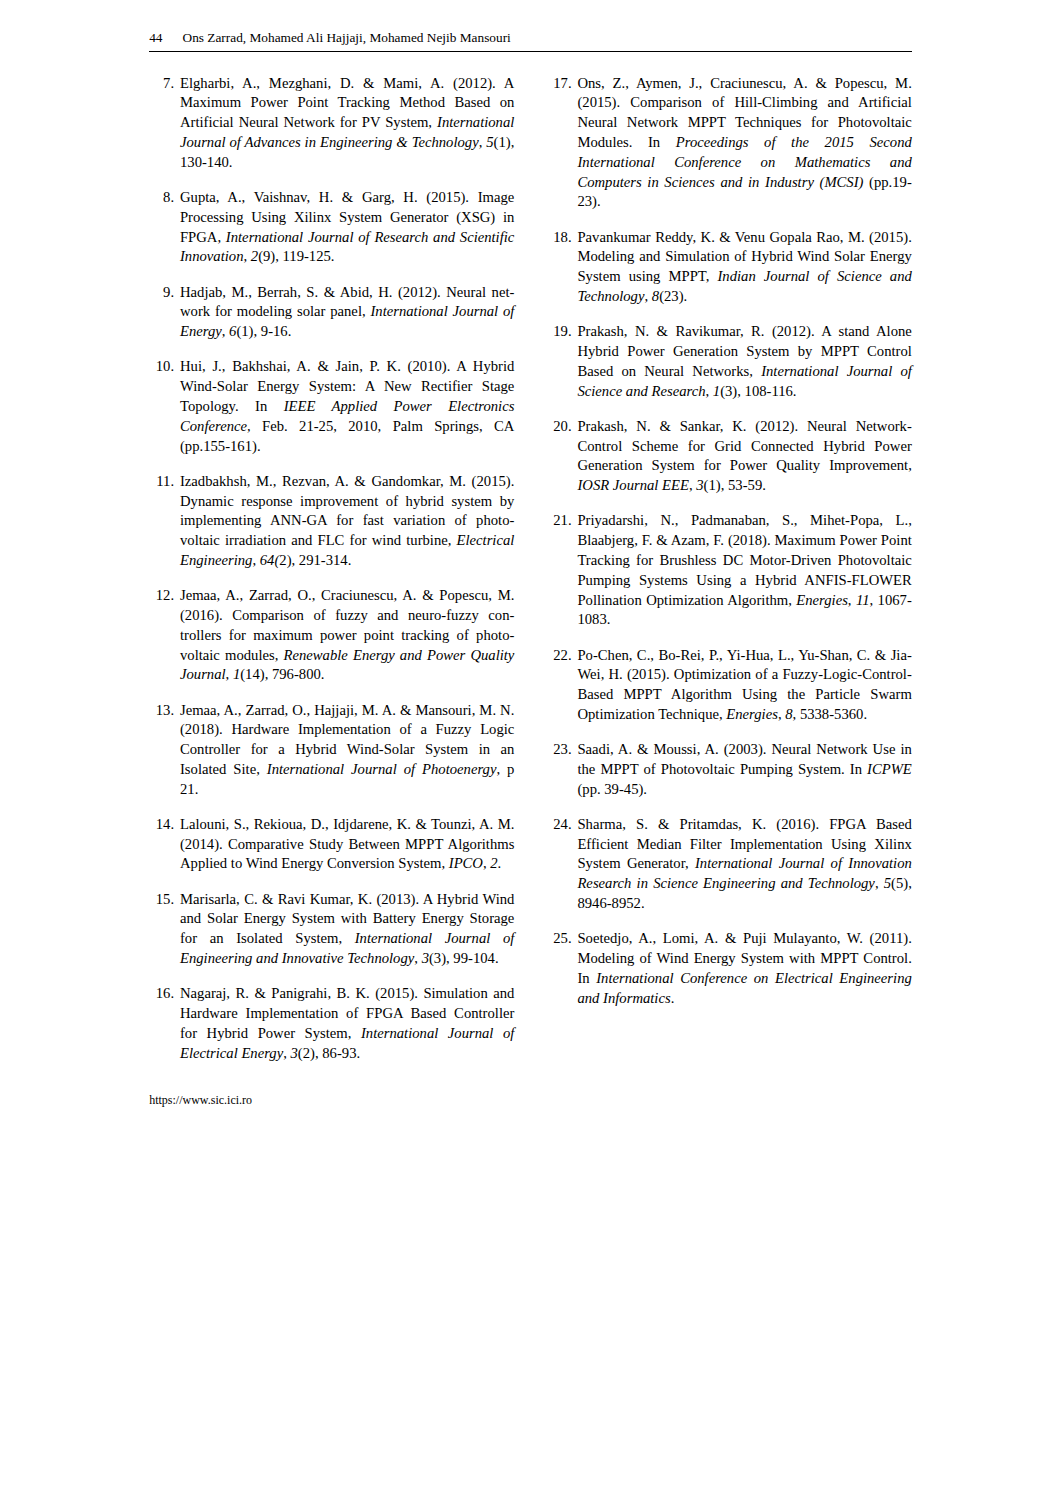44 Ons Zarrad, Mohamed Ali Hajjaji, Mohamed Nejib Mansouri
Elgharbi, A., Mezghani, D. & Mami, A. (2012). A Maximum Power Point Tracking Method Based on Artificial Neural Network for PV System, International Journal of Advances in Engineering & Technology, 5(1), 130-140.
Gupta, A., Vaishnav, H. & Garg, H. (2015). Image Processing Using Xilinx System Generator (XSG) in FPGA, International Journal of Research and Scientific Innovation, 2(9), 119-125.
Hadjab, M., Berrah, S. & Abid, H. (2012). Neural network for modeling solar panel, International Journal of Energy, 6(1), 9-16.
Hui, J., Bakhshai, A. & Jain, P. K. (2010). A Hybrid Wind-Solar Energy System: A New Rectifier Stage Topology. In IEEE Applied Power Electronics Conference, Feb. 21-25, 2010, Palm Springs, CA (pp.155-161).
Izadbakhsh, M., Rezvan, A. & Gandomkar, M. (2015). Dynamic response improvement of hybrid system by implementing ANN-GA for fast variation of photovoltaic irradiation and FLC for wind turbine, Electrical Engineering, 64(2), 291-314.
Jemaa, A., Zarrad, O., Craciunescu, A. & Popescu, M. (2016). Comparison of fuzzy and neuro-fuzzy controllers for maximum power point tracking of photovoltaic modules, Renewable Energy and Power Quality Journal, 1(14), 796-800.
Jemaa, A., Zarrad, O., Hajjaji, M. A. & Mansouri, M. N. (2018). Hardware Implementation of a Fuzzy Logic Controller for a Hybrid Wind-Solar System in an Isolated Site, International Journal of Photoenergy, p 21.
Lalouni, S., Rekioua, D., Idjdarene, K. & Tounzi, A. M. (2014). Comparative Study Between MPPT Algorithms Applied to Wind Energy Conversion System, IPCO, 2.
Marisarla, C. & Ravi Kumar, K. (2013). A Hybrid Wind and Solar Energy System with Battery Energy Storage for an Isolated System, International Journal of Engineering and Innovative Technology, 3(3), 99-104.
Nagaraj, R. & Panigrahi, B. K. (2015). Simulation and Hardware Implementation of FPGA Based Controller for Hybrid Power System, International Journal of Electrical Energy, 3(2), 86-93.
Ons, Z., Aymen, J., Craciunescu, A. & Popescu, M. (2015). Comparison of Hill-Climbing and Artificial Neural Network MPPT Techniques for Photovoltaic Modules. In Proceedings of the 2015 Second International Conference on Mathematics and Computers in Sciences and in Industry (MCSI) (pp.19-23).
Pavankumar Reddy, K. & Venu Gopala Rao, M. (2015). Modeling and Simulation of Hybrid Wind Solar Energy System using MPPT, Indian Journal of Science and Technology, 8(23).
Prakash, N. & Ravikumar, R. (2012). A stand Alone Hybrid Power Generation System by MPPT Control Based on Neural Networks, International Journal of Science and Research, 1(3), 108-116.
Prakash, N. & Sankar, K. (2012). Neural Network-Control Scheme for Grid Connected Hybrid Power Generation System for Power Quality Improvement, IOSR Journal EEE, 3(1), 53-59.
Priyadarshi, N., Padmanaban, S., Mihet-Popa, L., Blaabjerg, F. & Azam, F. (2018). Maximum Power Point Tracking for Brushless DC Motor-Driven Photovoltaic Pumping Systems Using a Hybrid ANFIS-FLOWER Pollination Optimization Algorithm, Energies, 11, 1067-1083.
Po-Chen, C., Bo-Rei, P., Yi-Hua, L., Yu-Shan, C. & Jia-Wei, H. (2015). Optimization of a Fuzzy-Logic-Control-Based MPPT Algorithm Using the Particle Swarm Optimization Technique, Energies, 8, 5338-5360.
Saadi, A. & Moussi, A. (2003). Neural Network Use in the MPPT of Photovoltaic Pumping System. In ICPWE (pp. 39-45).
Sharma, S. & Pritamdas, K. (2016). FPGA Based Efficient Median Filter Implementation Using Xilinx System Generator, International Journal of Innovation Research in Science Engineering and Technology, 5(5), 8946-8952.
Soetedjo, A., Lomi, A. & Puji Mulayanto, W. (2011). Modeling of Wind Energy System with MPPT Control. In International Conference on Electrical Engineering and Informatics.
https://www.sic.ici.ro